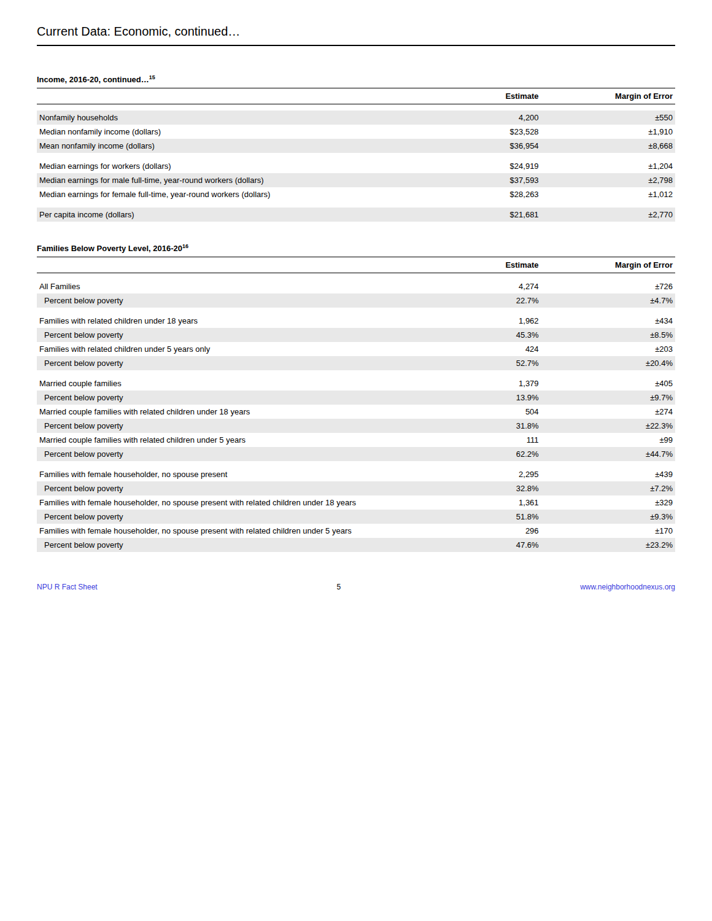Current Data: Economic, continued…
Income, 2016-20, continued… 15
| | Estimate | Margin of Error |
| --- | --- | --- |
| Nonfamily households | 4,200 | ±550 |
| Median nonfamily income (dollars) | $23,528 | ±1,910 |
| Mean nonfamily income (dollars) | $36,954 | ±8,668 |
| Median earnings for workers (dollars) | $24,919 | ±1,204 |
| Median earnings for male full-time, year-round workers (dollars) | $37,593 | ±2,798 |
| Median earnings for female full-time, year-round workers (dollars) | $28,263 | ±1,012 |
| Per capita income (dollars) | $21,681 | ±2,770 |
Families Below Poverty Level, 2016-20 16
| | Estimate | Margin of Error |
| --- | --- | --- |
| All Families | 4,274 | ±726 |
| Percent below poverty | 22.7% | ±4.7% |
| Families with related children under 18 years | 1,962 | ±434 |
| Percent below poverty | 45.3% | ±8.5% |
| Families with related children under 5 years only | 424 | ±203 |
| Percent below poverty | 52.7% | ±20.4% |
| Married couple families | 1,379 | ±405 |
| Percent below poverty | 13.9% | ±9.7% |
| Married couple families with related children under 18 years | 504 | ±274 |
| Percent below poverty | 31.8% | ±22.3% |
| Married couple families with related children under 5 years | 111 | ±99 |
| Percent below poverty | 62.2% | ±44.7% |
| Families with female householder, no spouse present | 2,295 | ±439 |
| Percent below poverty | 32.8% | ±7.2% |
| Families with female householder, no spouse present with related children under 18 years | 1,361 | ±329 |
| Percent below poverty | 51.8% | ±9.3% |
| Families with female householder, no spouse present with related children under 5 years | 296 | ±170 |
| Percent below poverty | 47.6% | ±23.2% |
NPU R Fact Sheet 5 www.neighborhoodnexus.org